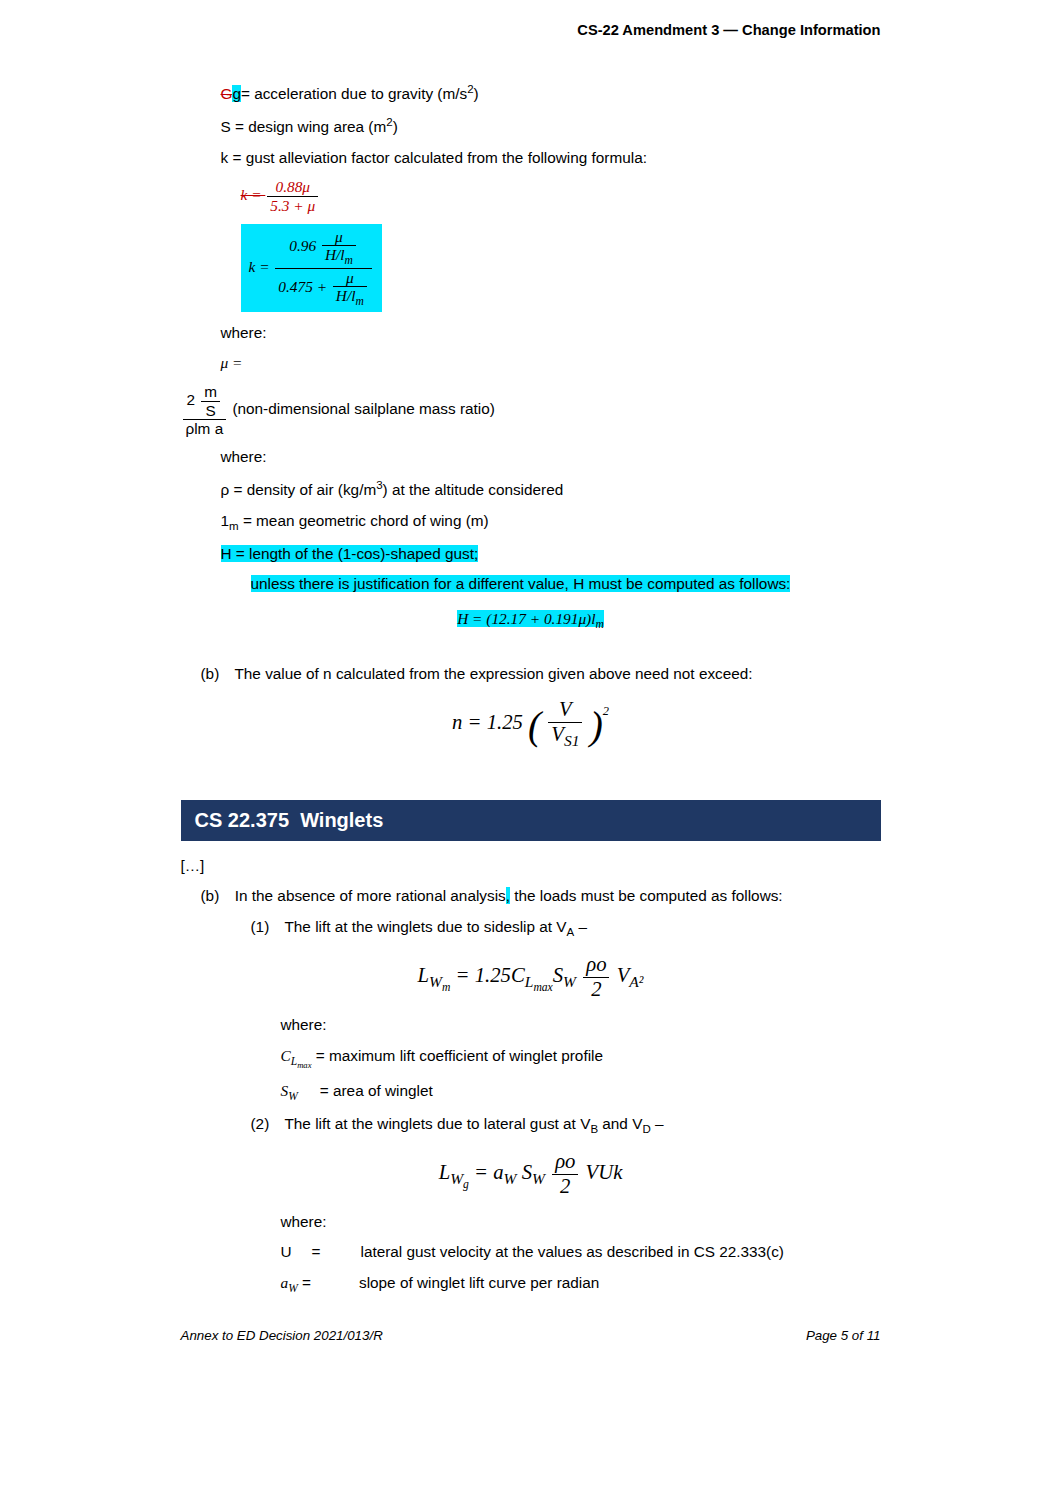CS-22 Amendment 3 — Change Information
Gg= acceleration due to gravity (m/s2)
S = design wing area (m2)
k = gust alleviation factor calculated from the following formula:
k =
| 0.88μ |
| 5.3 + μ |
k =
| 0.96 / μ / / H/l m / |
| 0.475 + / μ / / H/l m / |
where:
μ =
| 2 / m / / S / |
| ρlm a |
(non-dimensional sailplane mass ratio)
where:
ρ = density of air (kg/m3) at the altitude considered
1m = mean geometric chord of wing (m)
H = length of the (1-cos)-shaped gust;
unless there is justification for a different value, H must be computed as follows:
H = (12.17 + 0.191μ)lm
(b) The value of n calculated from the expression given above need not exceed:
n = 1.25 (
| V |
| V S1 |
)2
CS 22.375 Winglets
[…]
(b) In the absence of more rational analysis, the loads must be computed as follows:
(1) The lift at the winglets due to sideslip at VA –
LWm = 1.25CLmaxSW
| ρo |
| 2 |
VA²
where:
CLmax = maximum lift coefficient of winglet profile
SW = area of winglet
(2) The lift at the winglets due to lateral gust at VB and VD –
LWg = aW SW
| ρo |
| 2 |
VUk
where:
U = lateral gust velocity at the values as described in CS 22.333(c)
aW = slope of winglet lift curve per radian
Annex to ED Decision 2021/013/R Page 5 of 11